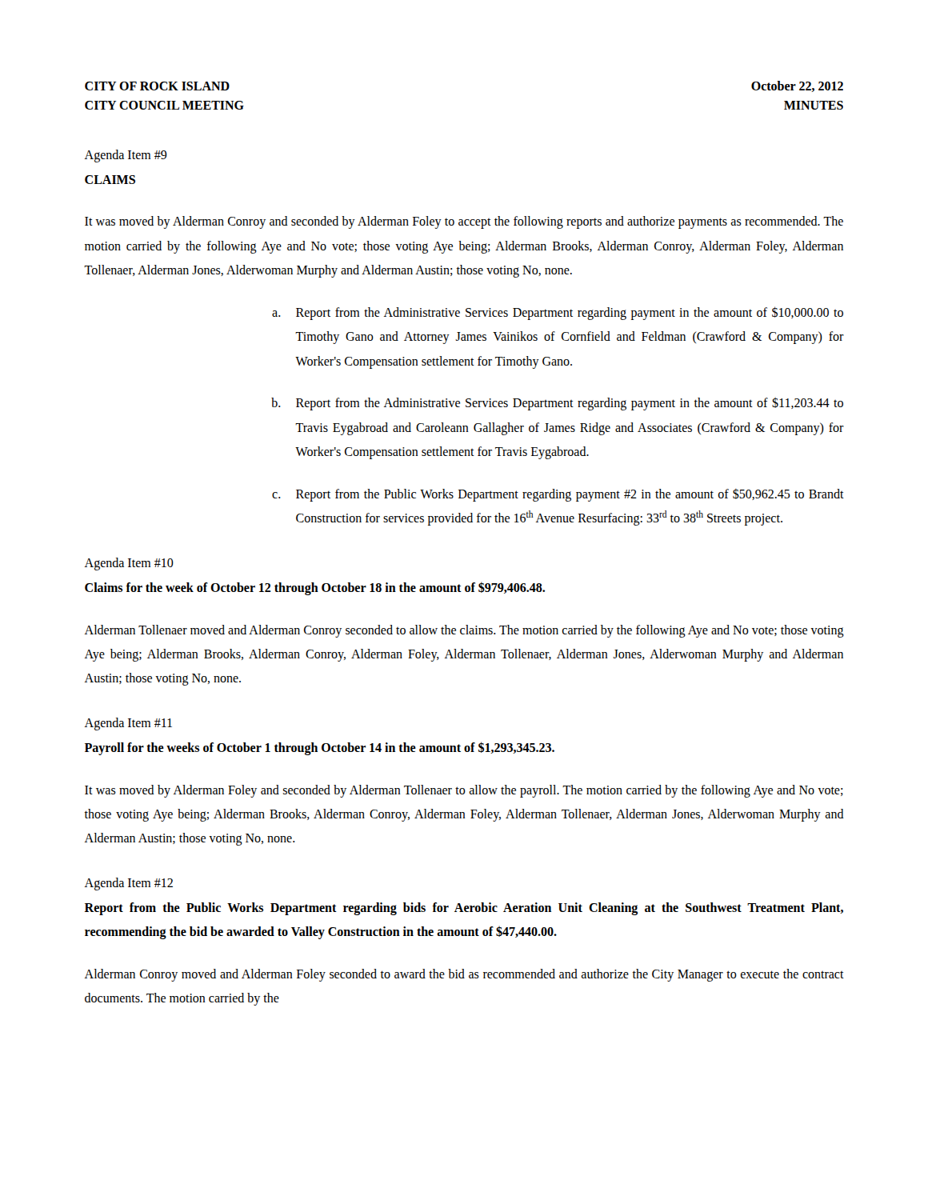CITY OF ROCK ISLAND
CITY COUNCIL MEETING
October 22, 2012
MINUTES
Agenda Item #9
CLAIMS
It was moved by Alderman Conroy and seconded by Alderman Foley to accept the following reports and authorize payments as recommended. The motion carried by the following Aye and No vote; those voting Aye being; Alderman Brooks, Alderman Conroy, Alderman Foley, Alderman Tollenaer, Alderman Jones, Alderwoman Murphy and Alderman Austin; those voting No, none.
Report from the Administrative Services Department regarding payment in the amount of $10,000.00 to Timothy Gano and Attorney James Vainikos of Cornfield and Feldman (Crawford & Company) for Worker's Compensation settlement for Timothy Gano.
Report from the Administrative Services Department regarding payment in the amount of $11,203.44 to Travis Eygabroad and Caroleann Gallagher of James Ridge and Associates (Crawford & Company) for Worker's Compensation settlement for Travis Eygabroad.
Report from the Public Works Department regarding payment #2 in the amount of $50,962.45 to Brandt Construction for services provided for the 16th Avenue Resurfacing: 33rd to 38th Streets project.
Agenda Item #10
Claims for the week of October 12 through October 18 in the amount of $979,406.48.
Alderman Tollenaer moved and Alderman Conroy seconded to allow the claims. The motion carried by the following Aye and No vote; those voting Aye being; Alderman Brooks, Alderman Conroy, Alderman Foley, Alderman Tollenaer, Alderman Jones, Alderwoman Murphy and Alderman Austin; those voting No, none.
Agenda Item #11
Payroll for the weeks of October 1 through October 14 in the amount of $1,293,345.23.
It was moved by Alderman Foley and seconded by Alderman Tollenaer to allow the payroll. The motion carried by the following Aye and No vote; those voting Aye being; Alderman Brooks, Alderman Conroy, Alderman Foley, Alderman Tollenaer, Alderman Jones, Alderwoman Murphy and Alderman Austin; those voting No, none.
Agenda Item #12
Report from the Public Works Department regarding bids for Aerobic Aeration Unit Cleaning at the Southwest Treatment Plant, recommending the bid be awarded to Valley Construction in the amount of $47,440.00.
Alderman Conroy moved and Alderman Foley seconded to award the bid as recommended and authorize the City Manager to execute the contract documents. The motion carried by the